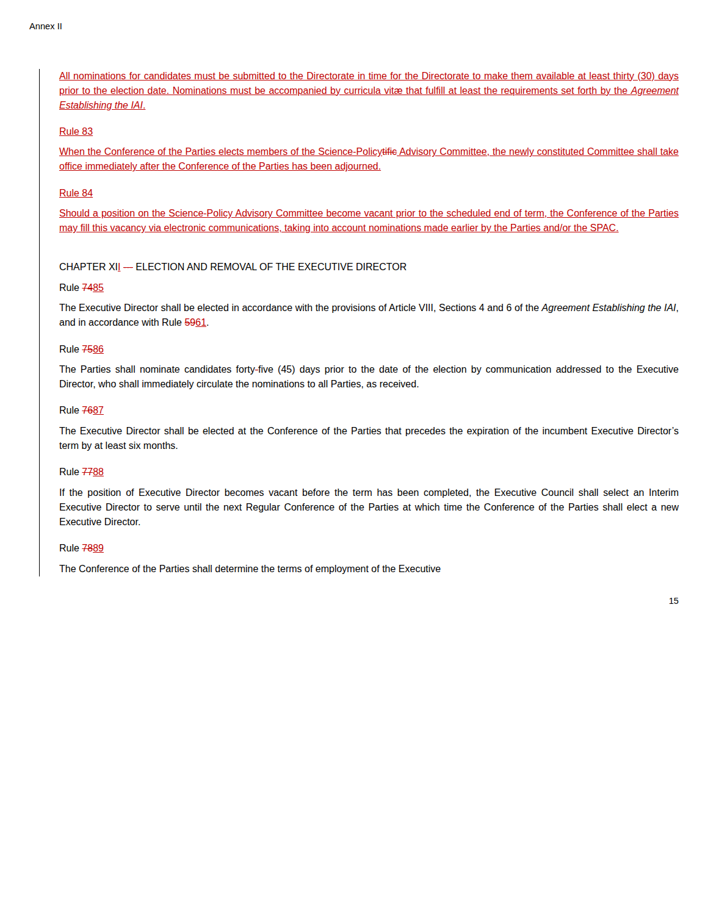Annex II
All nominations for candidates must be submitted to the Directorate in time for the Directorate to make them available at least thirty (30) days prior to the election date. Nominations must be accompanied by curricula vitæ that fulfill at least the requirements set forth by the Agreement Establishing the IAI.
Rule 83
When the Conference of the Parties elects members of the Scien ce-Policy tific Advisory Committee, the newly constituted Committee shall take office immediately after the Conference of the Parties has been adjourned.
Rule 84
Should a position on the Science-Policy Advisory Committee become vacant prior to the scheduled end of term, the Conference of the Parties may fill this vacancy via electronic communications, taking into account nominations made earlier by the Parties and/or the SPAC.
CHAPTER XII --- ELECTION AND REMOVAL OF THE EXECUTIVE DIRECTOR
Rule 7485
The Executive Director shall be elected in accordance with the provisions of Article VIII, Sections 4 and 6 of the Agreement Establishing the IAI, and in accordance with Rule 5961.
Rule 7586
The Parties shall nominate candidates forty-five (45) days prior to the date of the election by communication addressed to the Executive Director, who shall immediately circulate the nominations to all Parties, as received.
Rule 7687
The Executive Director shall be elected at the Conference of the Parties that precedes the expiration of the incumbent Executive Director’s term by at least six months.
Rule 7788
If the position of Executive Director becomes vacant before the term has been completed, the Executive Council shall select an Interim Executive Director to serve until the next Regular Conference of the Parties at which time the Conference of the Parties shall elect a new Executive Director.
Rule 7889
The Conference of the Parties shall determine the terms of employment of the Executive
15